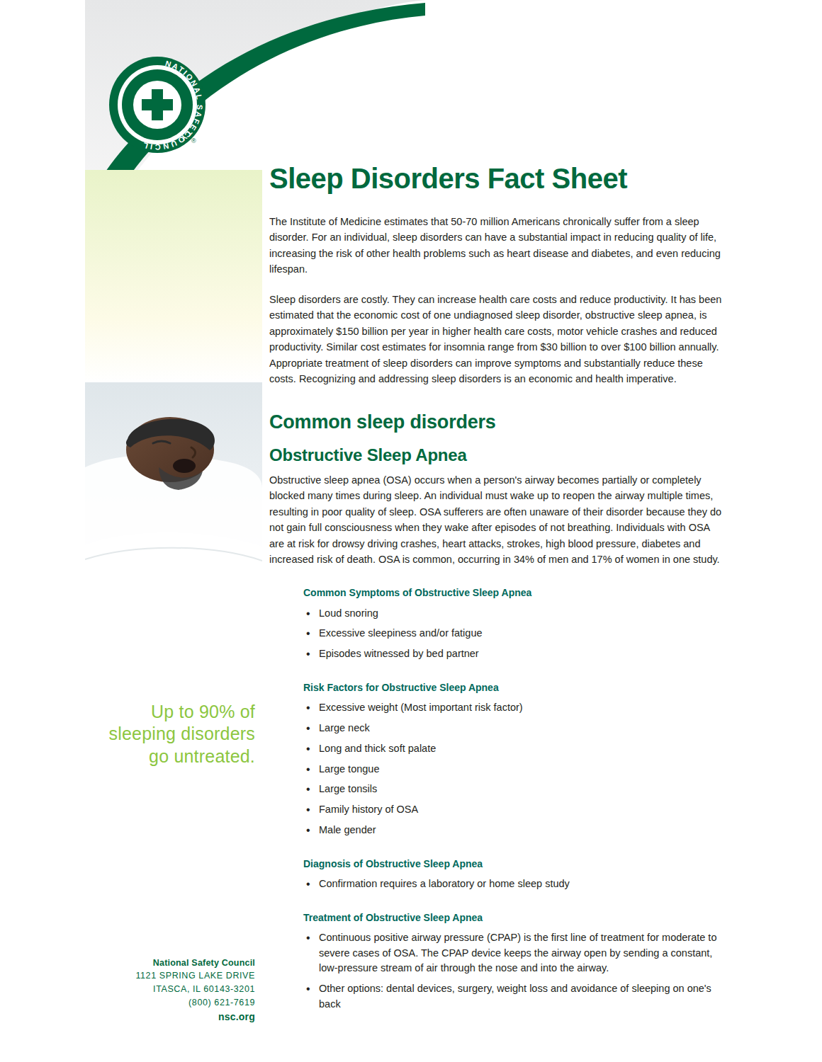NATIONAL SAFETY COUNCIL ®
Up to 90% of
sleeping disorders
go untreated.
National Safety Council
1121 SPRING LAKE DRIVE
ITASCA, IL 60143-3201
(800) 621-7619
nsc.org
Sleep Disorders Fact Sheet
The Institute of Medicine estimates that 50-70 million Americans chronically suffer from a sleep disorder. For an individual, sleep disorders can have a substantial impact in reducing quality of life, increasing the risk of other health problems such as heart disease and diabetes, and even reducing lifespan.
Sleep disorders are costly. They can increase health care costs and reduce productivity. It has been estimated that the economic cost of one undiagnosed sleep disorder, obstructive sleep apnea, is approximately $150 billion per year in higher health care costs, motor vehicle crashes and reduced productivity. Similar cost estimates for insomnia range from $30 billion to over $100 billion annually. Appropriate treatment of sleep disorders can improve symptoms and substantially reduce these costs. Recognizing and addressing sleep disorders is an economic and health imperative.
Common sleep disorders
Obstructive Sleep Apnea
Obstructive sleep apnea (OSA) occurs when a person's airway becomes partially or completely blocked many times during sleep. An individual must wake up to reopen the airway multiple times, resulting in poor quality of sleep. OSA sufferers are often unaware of their disorder because they do not gain full consciousness when they wake after episodes of not breathing. Individuals with OSA are at risk for drowsy driving crashes, heart attacks, strokes, high blood pressure, diabetes and increased risk of death. OSA is common, occurring in 34% of men and 17% of women in one study.
Common Symptoms of Obstructive Sleep Apnea
Loud snoring
Excessive sleepiness and/or fatigue
Episodes witnessed by bed partner
Risk Factors for Obstructive Sleep Apnea
Excessive weight (Most important risk factor)
Large neck
Long and thick soft palate
Large tongue
Large tonsils
Family history of OSA
Male gender
Diagnosis of Obstructive Sleep Apnea
Confirmation requires a laboratory or home sleep study
Treatment of Obstructive Sleep Apnea
Continuous positive airway pressure (CPAP) is the first line of treatment for moderate to severe cases of OSA. The CPAP device keeps the airway open by sending a constant, low-pressure stream of air through the nose and into the airway.
Other options: dental devices, surgery, weight loss and avoidance of sleeping on one's back